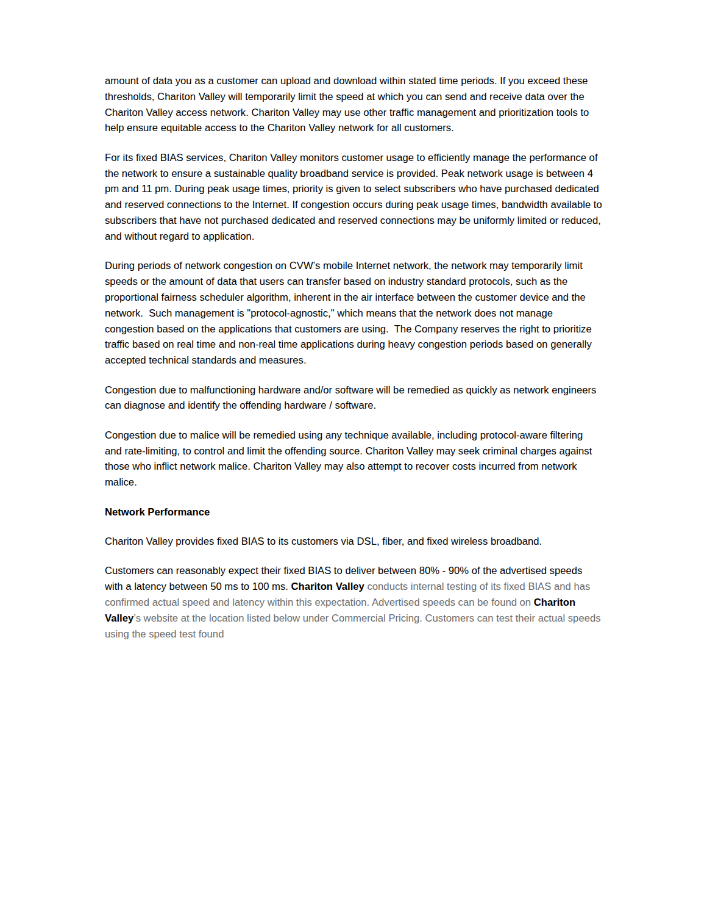amount of data you as a customer can upload and download within stated time periods. If you exceed these thresholds, Chariton Valley will temporarily limit the speed at which you can send and receive data over the Chariton Valley access network. Chariton Valley may use other traffic management and prioritization tools to help ensure equitable access to the Chariton Valley network for all customers.
For its fixed BIAS services, Chariton Valley monitors customer usage to efficiently manage the performance of the network to ensure a sustainable quality broadband service is provided. Peak network usage is between 4 pm and 11 pm. During peak usage times, priority is given to select subscribers who have purchased dedicated and reserved connections to the Internet. If congestion occurs during peak usage times, bandwidth available to subscribers that have not purchased dedicated and reserved connections may be uniformly limited or reduced, and without regard to application.
During periods of network congestion on CVW’s mobile Internet network, the network may temporarily limit speeds or the amount of data that users can transfer based on industry standard protocols, such as the proportional fairness scheduler algorithm, inherent in the air interface between the customer device and the network. Such management is "protocol-agnostic," which means that the network does not manage congestion based on the applications that customers are using. The Company reserves the right to prioritize traffic based on real time and non-real time applications during heavy congestion periods based on generally accepted technical standards and measures.
Congestion due to malfunctioning hardware and/or software will be remedied as quickly as network engineers can diagnose and identify the offending hardware / software.
Congestion due to malice will be remedied using any technique available, including protocol-aware filtering and rate-limiting, to control and limit the offending source. Chariton Valley may seek criminal charges against those who inflict network malice. Chariton Valley may also attempt to recover costs incurred from network malice.
Network Performance
Chariton Valley provides fixed BIAS to its customers via DSL, fiber, and fixed wireless broadband.
Customers can reasonably expect their fixed BIAS to deliver between 80% - 90% of the advertised speeds with a latency between 50 ms to 100 ms. Chariton Valley conducts internal testing of its fixed BIAS and has confirmed actual speed and latency within this expectation. Advertised speeds can be found on Chariton Valley’s website at the location listed below under Commercial Pricing. Customers can test their actual speeds using the speed test found